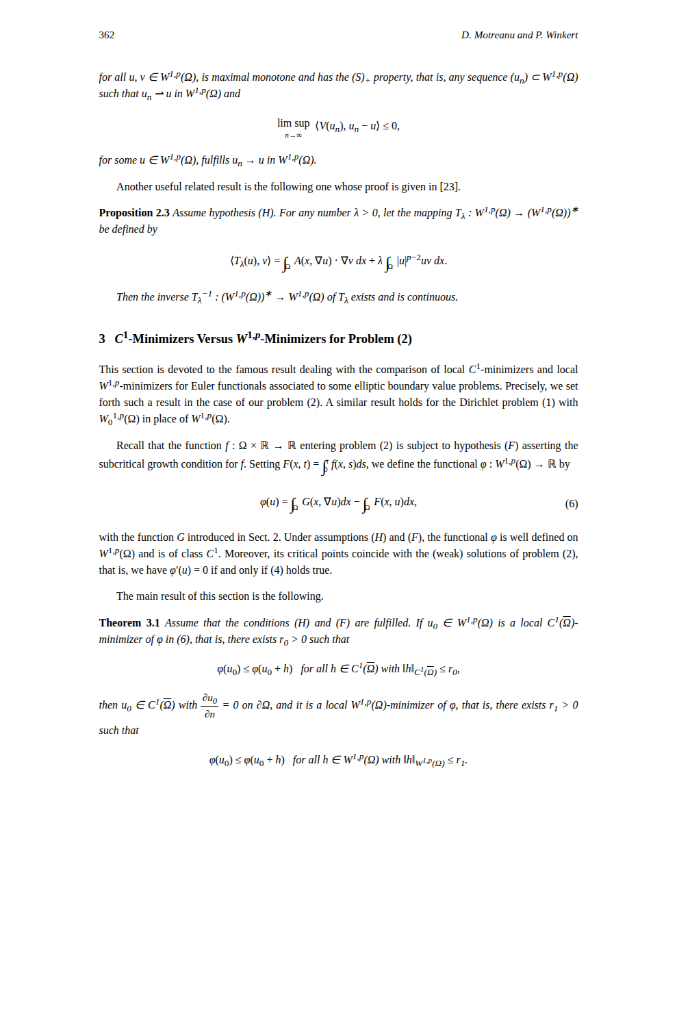362 D. Motreanu and P. Winkert
for all u, v ∈ W1,p(Ω), is maximal monotone and has the (S)+ property, that is, any sequence (un) ⊂ W1,p(Ω) such that un ⇀ u in W1,p(Ω) and
lim sup n→∞ ⟨V(un), un − u⟩ ≤ 0,
for some u ∈ W1,p(Ω), fulfills un → u in W1,p(Ω).
Another useful related result is the following one whose proof is given in [23].
Proposition 2.3 Assume hypothesis (H). For any number λ > 0, let the mapping Tλ : W1,p(Ω) → (W1,p(Ω))∗ be defined by
⟨Tλ(u), v⟩ = ∫Ω A(x, ∇u) · ∇v dx + λ ∫Ω |u|p−2uv dx.
Then the inverse Tλ−1 : (W1,p(Ω))∗ → W1,p(Ω) of Tλ exists and is continuous.
3 C1-Minimizers Versus W1,p-Minimizers for Problem (2)
This section is devoted to the famous result dealing with the comparison of local C1-minimizers and local W1,p-minimizers for Euler functionals associated to some elliptic boundary value problems. Precisely, we set forth such a result in the case of our problem (2). A similar result holds for the Dirichlet problem (1) with W01,p(Ω) in place of W1,p(Ω).
Recall that the function f : Ω × ℝ → ℝ entering problem (2) is subject to hypothesis (F) asserting the subcritical growth condition for f. Setting F(x, t) = ∫0 t f(x, s)ds, we define the functional φ : W1,p(Ω) → ℝ by
φ(u) = ∫Ω G(x, ∇u)dx − ∫Ω F(x, u)dx, (6)
with the function G introduced in Sect. 2. Under assumptions (H) and (F), the functional φ is well defined on W1,p(Ω) and is of class C1. Moreover, its critical points coincide with the (weak) solutions of problem (2), that is, we have φ′(u) = 0 if and only if (4) holds true.
The main result of this section is the following.
Theorem 3.1 Assume that the conditions (H) and (F) are fulfilled. If u0 ∈ W1,p(Ω) is a local C1(Ω)-minimizer of φ in (6), that is, there exists r0 > 0 such that
φ(u0) ≤ φ(u0 + h) for all h ∈ C1(Ω) with ‖h‖C1(Ω) ≤ r0,
then u0 ∈ C1(Ω) with ∂u0∂n = 0 on ∂Ω, and it is a local W1,p(Ω)-minimizer of φ, that is, there exists r1 > 0 such that
φ(u0) ≤ φ(u0 + h) for all h ∈ W1,p(Ω) with ‖h‖W1,p(Ω) ≤ r1.